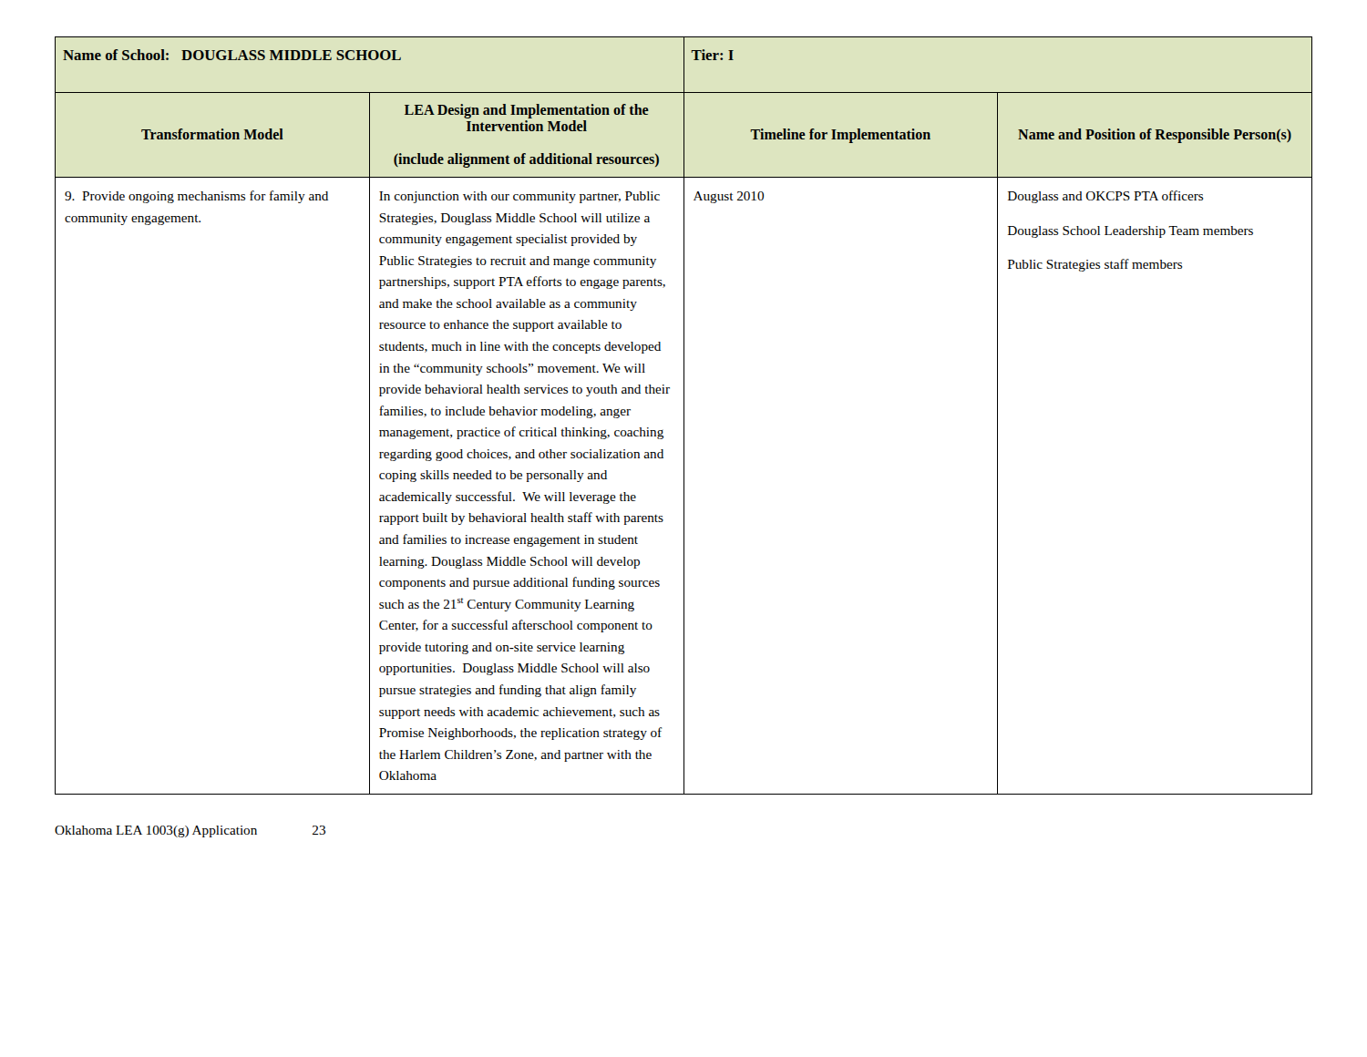| Name of School: DOUGLASS MIDDLE SCHOOL | Tier: I |
| Transformation Model | LEA Design and Implementation of the Intervention Model (include alignment of additional resources) | Timeline for Implementation | Name and Position of Responsible Person(s) |
| 9. Provide ongoing mechanisms for family and community engagement. | In conjunction with our community partner, Public Strategies, Douglass Middle School will utilize a community engagement specialist provided by Public Strategies to recruit and mange community partnerships, support PTA efforts to engage parents, and make the school available as a community resource to enhance the support available to students, much in line with the concepts developed in the “community schools” movement. We will provide behavioral health services to youth and their families, to include behavior modeling, anger management, practice of critical thinking, coaching regarding good choices, and other socialization and coping skills needed to be personally and academically successful. We will leverage the rapport built by behavioral health staff with parents and families to increase engagement in student learning. Douglass Middle School will develop components and pursue additional funding sources such as the 21 st Century Community Learning Center, for a successful afterschool component to provide tutoring and on-site service learning opportunities. Douglass Middle School will also pursue strategies and funding that align family support needs with academic achievement, such as Promise Neighborhoods, the replication strategy of the Harlem Children’s Zone, and partner with the Oklahoma | August 2010 | Douglass and OKCPS PTA officers Douglass School Leadership Team members Public Strategies staff members |
Oklahoma LEA 1003(g) Application23